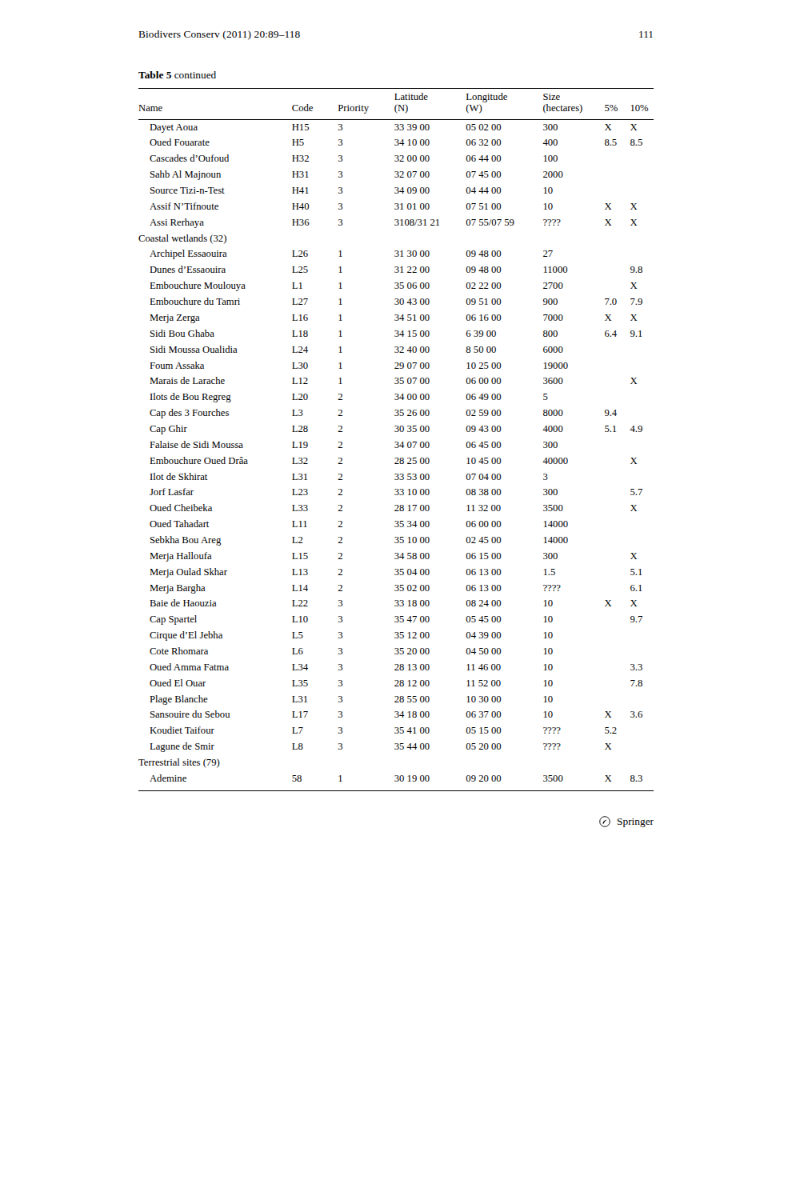Biodivers Conserv (2011) 20:89–118 111
Table 5 continued
| Name | Code | Priority | Latitude (N) | Longitude (W) | Size (hectares) | 5% | 10% |
| --- | --- | --- | --- | --- | --- | --- | --- |
| Dayet Aoua | H15 | 3 | 33 39 00 | 05 02 00 | 300 | X | X |
| Oued Fouarate | H5 | 3 | 34 10 00 | 06 32 00 | 400 | 8.5 | 8.5 |
| Cascades d’Oufoud | H32 | 3 | 32 00 00 | 06 44 00 | 100 | | |
| Sahb Al Majnoun | H31 | 3 | 32 07 00 | 07 45 00 | 2000 | | |
| Source Tizi-n-Test | H41 | 3 | 34 09 00 | 04 44 00 | 10 | | |
| Assif N’Tifnoute | H40 | 3 | 31 01 00 | 07 51 00 | 10 | X | X |
| Assi Rerhaya | H36 | 3 | 3108/31 21 | 07 55/07 59 | ???? | X | X |
| Coastal wetlands (32) |
| Archipel Essaouira | L26 | 1 | 31 30 00 | 09 48 00 | 27 | | |
| Dunes d’Essaouira | L25 | 1 | 31 22 00 | 09 48 00 | 11000 | | 9.8 |
| Embouchure Moulouya | L1 | 1 | 35 06 00 | 02 22 00 | 2700 | | X |
| Embouchure du Tamri | L27 | 1 | 30 43 00 | 09 51 00 | 900 | 7.0 | 7.9 |
| Merja Zerga | L16 | 1 | 34 51 00 | 06 16 00 | 7000 | X | X |
| Sidi Bou Ghaba | L18 | 1 | 34 15 00 | 6 39 00 | 800 | 6.4 | 9.1 |
| Sidi Moussa Oualidia | L24 | 1 | 32 40 00 | 8 50 00 | 6000 | | |
| Foum Assaka | L30 | 1 | 29 07 00 | 10 25 00 | 19000 | | |
| Marais de Larache | L12 | 1 | 35 07 00 | 06 00 00 | 3600 | | X |
| Ilots de Bou Regreg | L20 | 2 | 34 00 00 | 06 49 00 | 5 | | |
| Cap des 3 Fourches | L3 | 2 | 35 26 00 | 02 59 00 | 8000 | 9.4 | |
| Cap Ghir | L28 | 2 | 30 35 00 | 09 43 00 | 4000 | 5.1 | 4.9 |
| Falaise de Sidi Moussa | L19 | 2 | 34 07 00 | 06 45 00 | 300 | | |
| Embouchure Oued Drâa | L32 | 2 | 28 25 00 | 10 45 00 | 40000 | | X |
| Ilot de Skhirat | L31 | 2 | 33 53 00 | 07 04 00 | 3 | | |
| Jorf Lasfar | L23 | 2 | 33 10 00 | 08 38 00 | 300 | | 5.7 |
| Oued Cheibeka | L33 | 2 | 28 17 00 | 11 32 00 | 3500 | | X |
| Oued Tahadart | L11 | 2 | 35 34 00 | 06 00 00 | 14000 | | |
| Sebkha Bou Areg | L2 | 2 | 35 10 00 | 02 45 00 | 14000 | | |
| Merja Halloufa | L15 | 2 | 34 58 00 | 06 15 00 | 300 | | X |
| Merja Oulad Skhar | L13 | 2 | 35 04 00 | 06 13 00 | 1.5 | | 5.1 |
| Merja Bargha | L14 | 2 | 35 02 00 | 06 13 00 | ???? | | 6.1 |
| Baie de Haouzia | L22 | 3 | 33 18 00 | 08 24 00 | 10 | X | X |
| Cap Spartel | L10 | 3 | 35 47 00 | 05 45 00 | 10 | | 9.7 |
| Cirque d’El Jebha | L5 | 3 | 35 12 00 | 04 39 00 | 10 | | |
| Cote Rhomara | L6 | 3 | 35 20 00 | 04 50 00 | 10 | | |
| Oued Amma Fatma | L34 | 3 | 28 13 00 | 11 46 00 | 10 | | 3.3 |
| Oued El Ouar | L35 | 3 | 28 12 00 | 11 52 00 | 10 | | 7.8 |
| Plage Blanche | L31 | 3 | 28 55 00 | 10 30 00 | 10 | | |
| Sansouire du Sebou | L17 | 3 | 34 18 00 | 06 37 00 | 10 | X | 3.6 |
| Koudiet Taifour | L7 | 3 | 35 41 00 | 05 15 00 | ???? | 5.2 | |
| Lagune de Smir | L8 | 3 | 35 44 00 | 05 20 00 | ???? | X | |
| Terrestrial sites (79) |
| Ademine | 58 | 1 | 30 19 00 | 09 20 00 | 3500 | X | 8.3 |
Springer